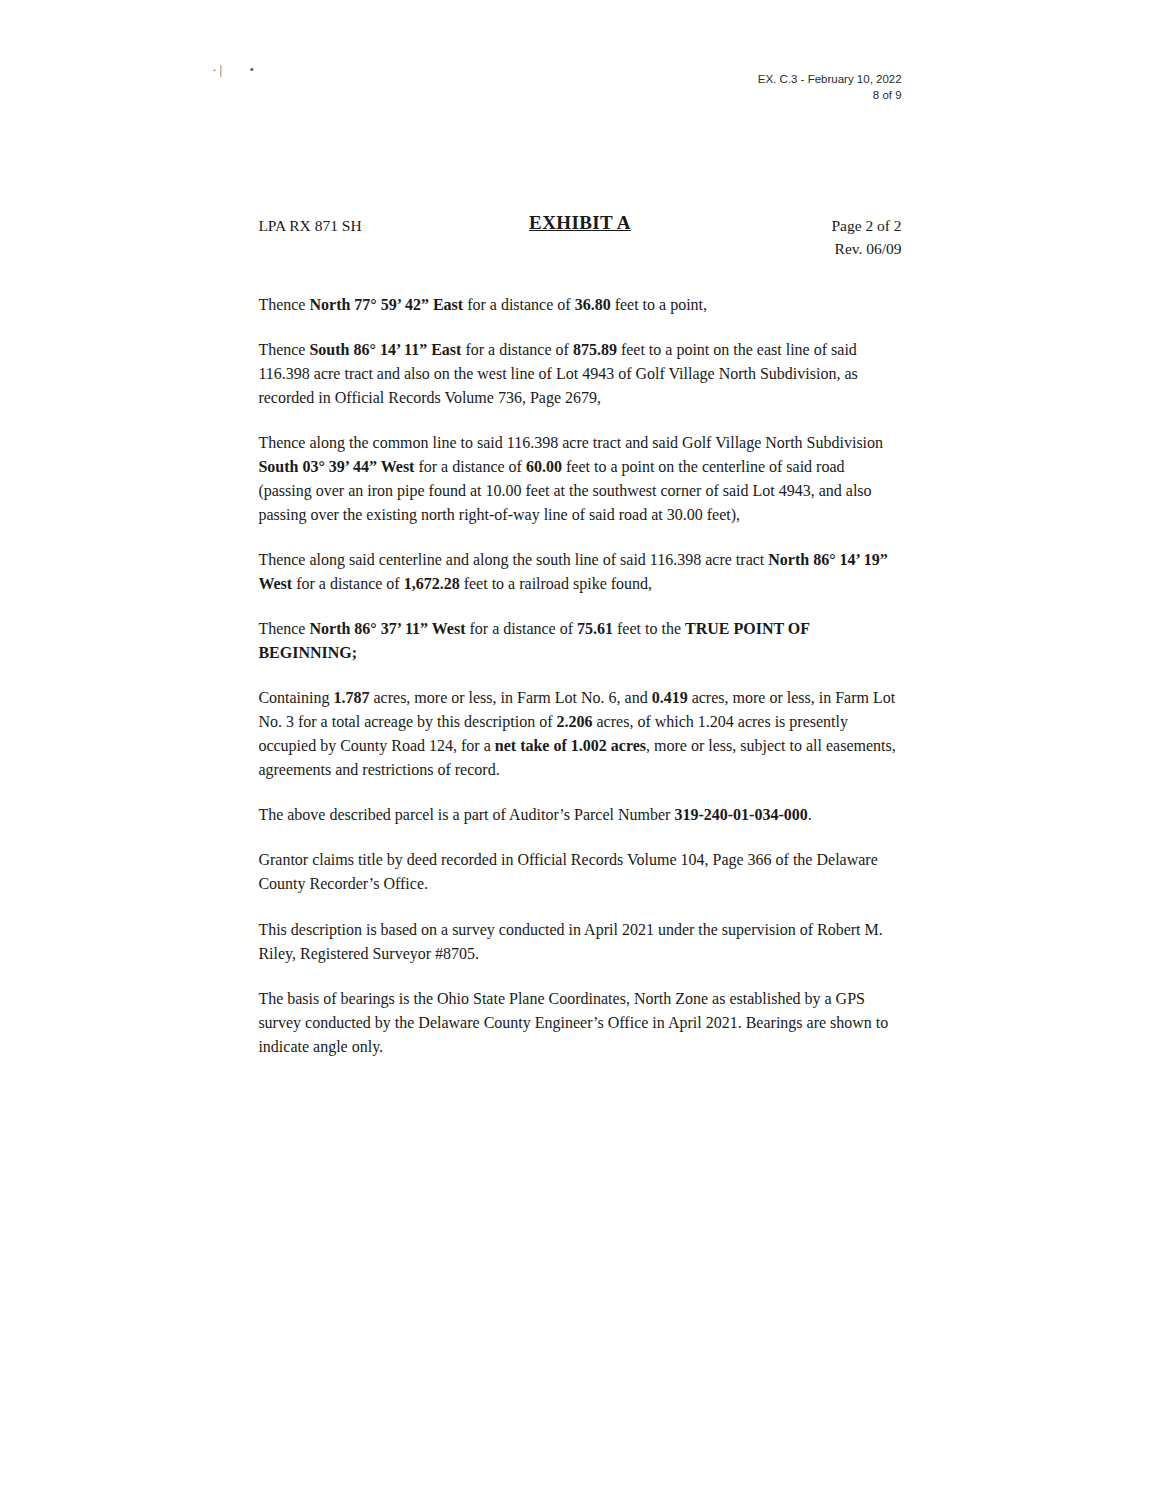·| •
EX. C.3 - February 10, 2022
8 of 9
EXHIBIT A
LPA RX 871 SH
Page 2 of 2
Rev. 06/09
Thence North 77° 59’ 42” East for a distance of 36.80 feet to a point,
Thence South 86° 14’ 11” East for a distance of 875.89 feet to a point on the east line of said 116.398 acre tract and also on the west line of Lot 4943 of Golf Village North Subdivision, as recorded in Official Records Volume 736, Page 2679,
Thence along the common line to said 116.398 acre tract and said Golf Village North Subdivision South 03° 39’ 44” West for a distance of 60.00 feet to a point on the centerline of said road (passing over an iron pipe found at 10.00 feet at the southwest corner of said Lot 4943, and also passing over the existing north right-of-way line of said road at 30.00 feet),
Thence along said centerline and along the south line of said 116.398 acre tract North 86° 14’ 19” West for a distance of 1,672.28 feet to a railroad spike found,
Thence North 86° 37’ 11” West for a distance of 75.61 feet to the TRUE POINT OF BEGINNING;
Containing 1.787 acres, more or less, in Farm Lot No. 6, and 0.419 acres, more or less, in Farm Lot No. 3 for a total acreage by this description of 2.206 acres, of which 1.204 acres is presently occupied by County Road 124, for a net take of 1.002 acres, more or less, subject to all easements, agreements and restrictions of record.
The above described parcel is a part of Auditor’s Parcel Number 319-240-01-034-000.
Grantor claims title by deed recorded in Official Records Volume 104, Page 366 of the Delaware County Recorder’s Office.
This description is based on a survey conducted in April 2021 under the supervision of Robert M. Riley, Registered Surveyor #8705.
The basis of bearings is the Ohio State Plane Coordinates, North Zone as established by a GPS survey conducted by the Delaware County Engineer’s Office in April 2021. Bearings are shown to indicate angle only.